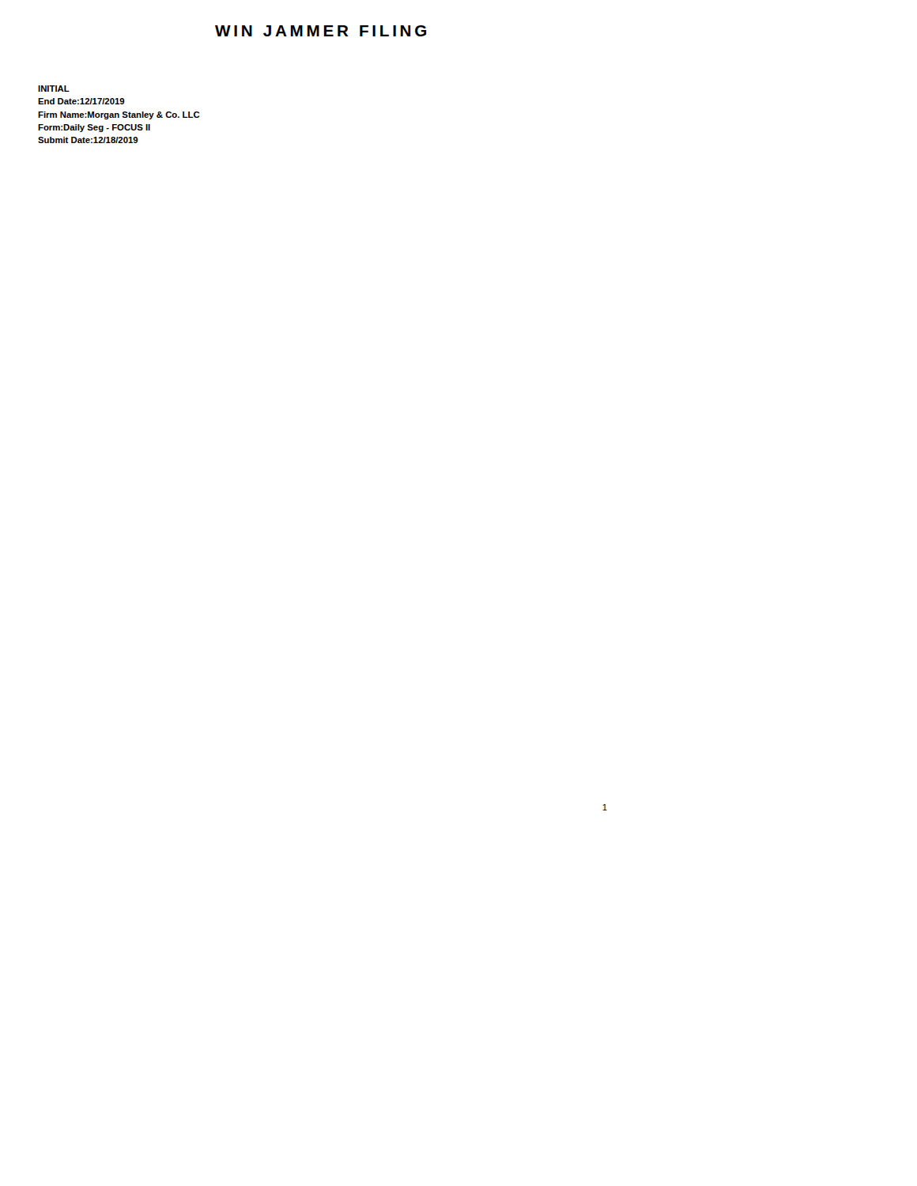WIN JAMMER FILING
INITIAL
End Date:12/17/2019
Firm Name:Morgan Stanley & Co. LLC
Form:Daily Seg - FOCUS II
Submit Date:12/18/2019
1